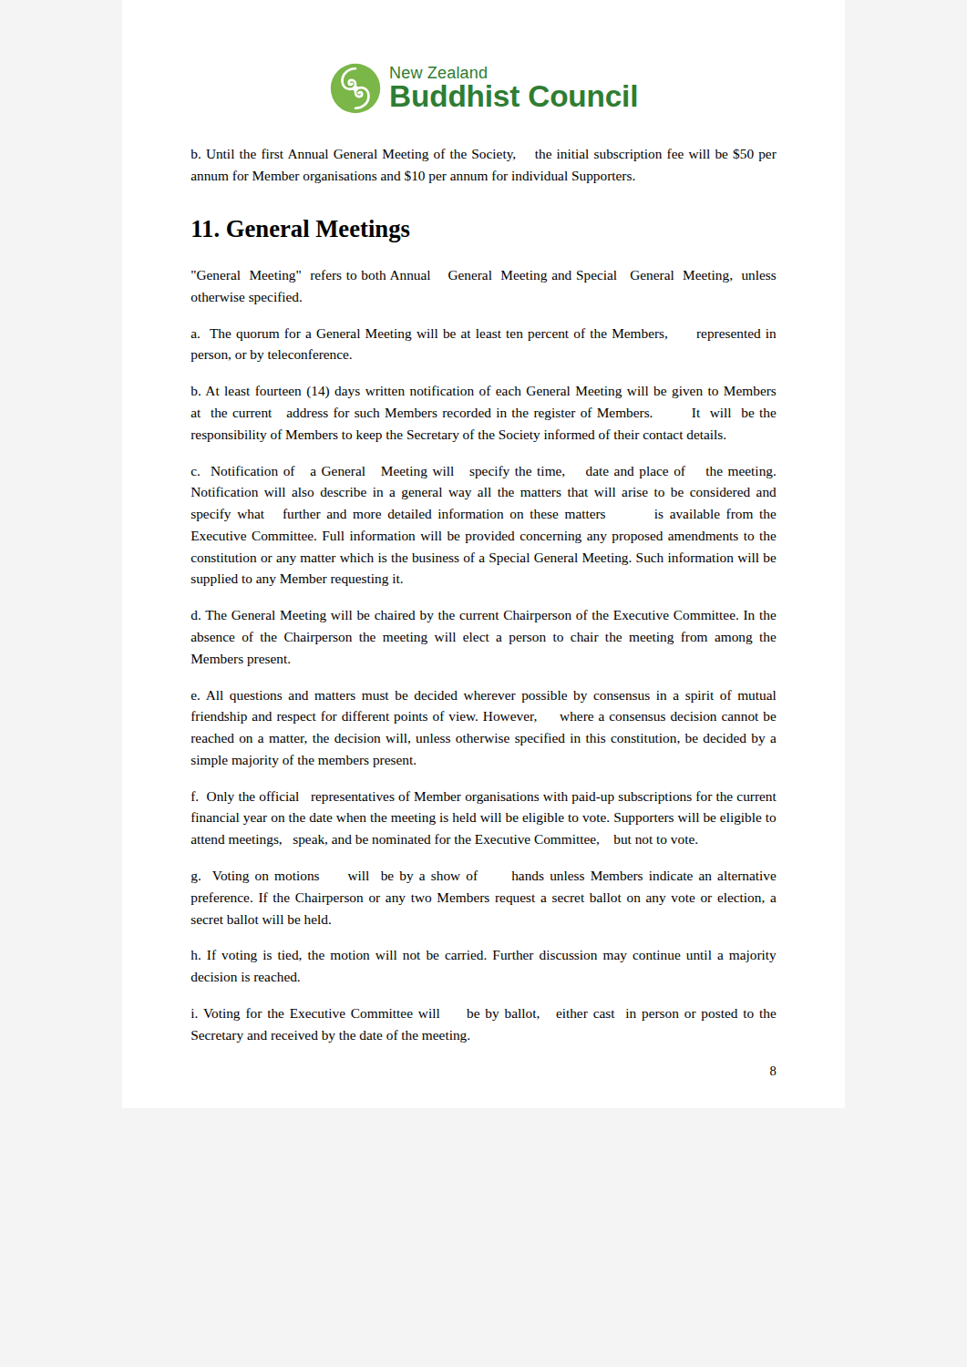New Zealand Buddhist Council
b. Until the first Annual General Meeting of the Society, the initial subscription fee will be $50 per annum for Member organisations and $10 per annum for individual Supporters.
11. General Meetings
"General Meeting" refers to both Annual General Meeting and Special General Meeting, unless otherwise specified.
a. The quorum for a General Meeting will be at least ten percent of the Members, represented in person, or by teleconference.
b. At least fourteen (14) days written notification of each General Meeting will be given to Members at the current address for such Members recorded in the register of Members. It will be the responsibility of Members to keep the Secretary of the Society informed of their contact details.
c. Notification of a General Meeting will specify the time, date and place of the meeting. Notification will also describe in a general way all the matters that will arise to be considered and specify what further and more detailed information on these matters is available from the Executive Committee. Full information will be provided concerning any proposed amendments to the constitution or any matter which is the business of a Special General Meeting. Such information will be supplied to any Member requesting it.
d. The General Meeting will be chaired by the current Chairperson of the Executive Committee. In the absence of the Chairperson the meeting will elect a person to chair the meeting from among the Members present.
e. All questions and matters must be decided wherever possible by consensus in a spirit of mutual friendship and respect for different points of view. However, where a consensus decision cannot be reached on a matter, the decision will, unless otherwise specified in this constitution, be decided by a simple majority of the members present.
f. Only the official representatives of Member organisations with paid-up subscriptions for the current financial year on the date when the meeting is held will be eligible to vote. Supporters will be eligible to attend meetings, speak, and be nominated for the Executive Committee, but not to vote.
g. Voting on motions will be by a show of hands unless Members indicate an alternative preference. If the Chairperson or any two Members request a secret ballot on any vote or election, a secret ballot will be held.
h. If voting is tied, the motion will not be carried. Further discussion may continue until a majority decision is reached.
i. Voting for the Executive Committee will be by ballot, either cast in person or posted to the Secretary and received by the date of the meeting.
8